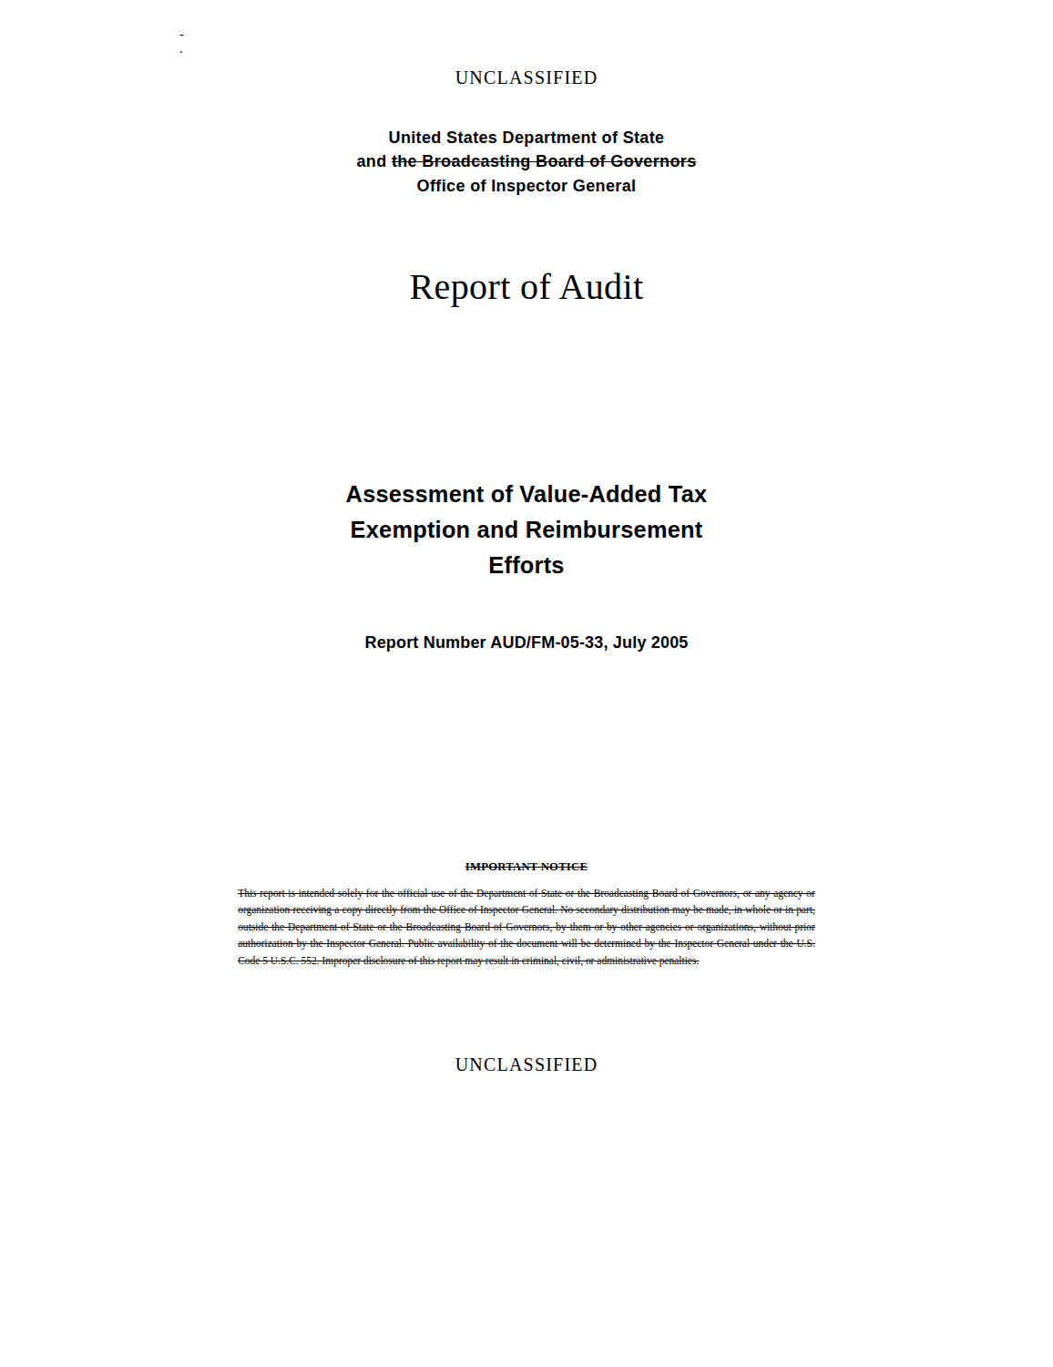- .
UNCLASSIFIED
United States Department of State
and the Broadcasting Board of Governors
Office of Inspector General
Report of Audit
Assessment of Value-Added Tax
Exemption and Reimbursement
Efforts
Report Number AUD/FM-05-33, July 2005
IMPORTANT NOTICE
This report is intended solely for the official use of the Department of State or the Broadcasting Board of Governors, or any agency or organization receiving a copy directly from the Office of Inspector General. No secondary distribution may be made, in whole or in part, outside the Department of State or the Broadcasting Board of Governors, by them or by other agencies or organizations, without prior authorization by the Inspector General. Public availability of the document will be determined by the Inspector General under the U.S. Code 5 U.S.C. 552. Improper disclosure of this report may result in criminal, civil, or administrative penalties.
UNCLASSIFIED